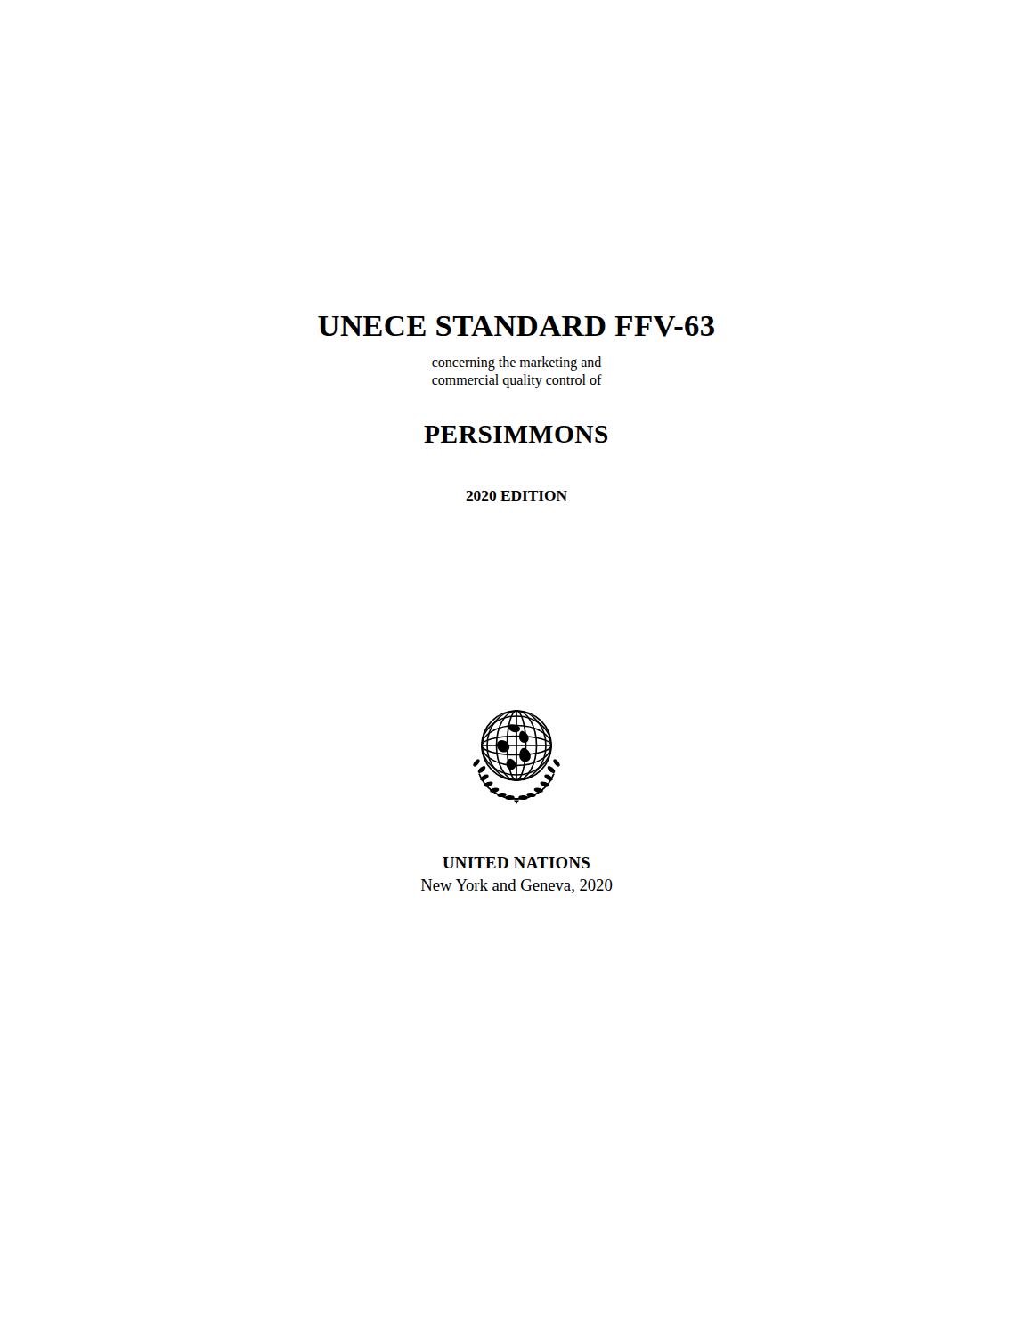UNECE STANDARD FFV-63
concerning the marketing and
commercial quality control of
PERSIMMONS
2020 EDITION
United Nations emblem
UNITED NATIONS
New York and Geneva, 2020